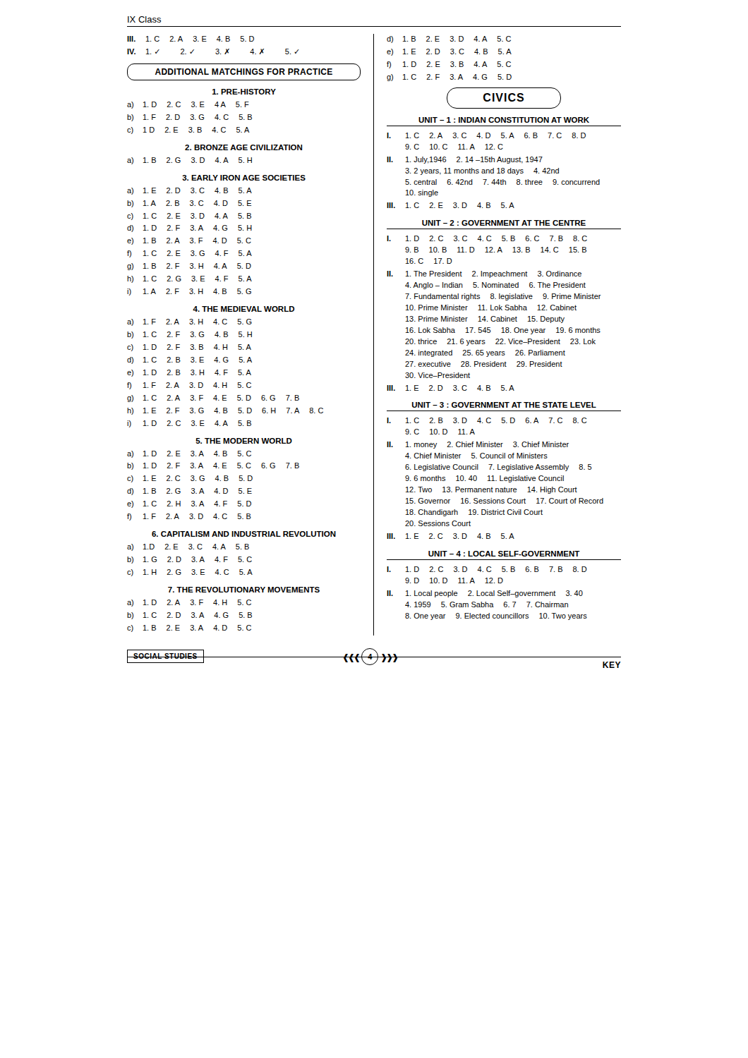IX Class
III.
1. C 2. A 3. E 4. B 5. D
IV.
1. ✓2. ✓3. ✗4. ✗5. ✓
ADDITIONAL MATCHINGS FOR PRACTICE
1. PRE-HISTORY
a)
1. D 2. C 3. E 4 A 5. F
b)
1. F 2. D 3. G 4. C 5. B
c)
1 D 2. E 3. B 4. C 5. A
2. BRONZE AGE CIVILIZATION
a)
1. B 2. G 3. D 4. A 5. H
3. EARLY IRON AGE SOCIETIES
a)
1. E 2. D 3. C 4. B 5. A
b)
1. A 2. B 3. C 4. D 5. E
c)
1. C 2. E 3. D 4. A 5. B
d)
1. D 2. F 3. A 4. G 5. H
e)
1. B 2. A 3. F 4. D 5. C
f)
1. C 2. E 3. G 4. F 5. A
g)
1. B 2. F 3. H 4. A 5. D
h)
1. C 2. G 3. E 4. F 5. A
i)
1. A 2. F 3. H 4. B 5. G
4. THE MEDIEVAL WORLD
a)
1. F 2. A 3. H 4. C 5. G
b)
1. C 2. F 3. G 4. B 5. H
c)
1. D 2. F 3. B 4. H 5. A
d)
1. C 2. B 3. E 4. G 5. A
e)
1. D 2. B 3. H 4. F 5. A
f)
1. F 2. A 3. D 4. H 5. C
g)
1. C 2. A 3. F 4. E 5. D 6. G 7. B
h)
1. E 2. F 3. G 4. B 5. D 6. H 7. A 8. C
i)
1. D 2. C 3. E 4. A 5. B
5. THE MODERN WORLD
a)
1. D 2. E 3. A 4. B 5. C
b)
1. D 2. F 3. A 4. E 5. C 6. G 7. B
c)
1. E 2. C 3. G 4. B 5. D
d)
1. B 2. G 3. A 4. D 5. E
e)
1. C 2. H 3. A 4. F 5. D
f)
1. F 2. A 3. D 4. C 5. B
6. CAPITALISM AND INDUSTRIAL REVOLUTION
a)
1.D 2. E 3. C 4. A 5. B
b)
1. G 2. D 3. A 4. F 5. C
c)
1. H 2. G 3. E 4. C 5. A
7. THE REVOLUTIONARY MOVEMENTS
a)
1. D 2. A 3. F 4. H 5. C
b)
1. C 2. D 3. A 4. G 5. B
c)
1. B 2. E 3. A 4. D 5. C
d)
1. B 2. E 3. D 4. A 5. C
e)
1. E 2. D 3. C 4. B 5. A
f)
1. D 2. E 3. B 4. A 5. C
g)
1. C 2. F 3. A 4. G 5. D
CIVICS
UNIT – 1 : INDIAN CONSTITUTION AT WORK
I.
1. C 2. A 3. C 4. D 5. A 6. B 7. C 8. D
9. C 10. C 11. A 12. C
II.
1. July,19462. 14 –15th August, 1947
3. 2 years, 11 months and 18 days 4. 42nd
5. central 6. 42nd 7. 44th 8. three 9. concurrend
10. single
III.
1. C 2. E 3. D 4. B 5. A
UNIT – 2 : GOVERNMENT AT THE CENTRE
I.
1. D 2. C 3. C 4. C 5. B 6. C 7. B 8. C
9. B 10. B 11. D 12. A 13. B 14. C 15. B
16. C 17. D
II.
1. The President 2. Impeachment 3. Ordinance
4. Anglo – Indian 5. Nominated 6. The President
7. Fundamental rights 8. legislative 9. Prime Minister
10. Prime Minister 11. Lok Sabha 12. Cabinet
13. Prime Minister 14. Cabinet 15. Deputy
16. Lok Sabha 17. 54518. One year 19. 6 months
20. thrice 21. 6 years 22. Vice–President 23. Lok
24. integrated 25. 65 years 26. Parliament
27. executive 28. President 29. President
30. Vice–President
III.
1. E 2. D 3. C 4. B 5. A
UNIT – 3 : GOVERNMENT AT THE STATE LEVEL
I.
1. C 2. B 3. D 4. C 5. D 6. A 7. C 8. C
9. C 10. D 11. A
II.
1. money 2. Chief Minister 3. Chief Minister
4. Chief Minister 5. Council of Ministers
6. Legislative Council 7. Legislative Assembly 8. 5
9. 6 months 10. 4011. Legislative Council
12. Two 13. Permanent nature 14. High Court
15. Governor 16. Sessions Court 17. Court of Record
18. Chandigarh 19. District Civil Court
20. Sessions Court
III.
1. E 2. C 3. D 4. B 5. A
UNIT – 4 : LOCAL SELF-GOVERNMENT
I.
1. D 2. C 3. D 4. C 5. B 6. B 7. B 8. D
9. D 10. D 11. A 12. D
II.
1. Local people 2. Local Self–government 3. 40
4. 19595. Gram Sabha 6. 77. Chairman
8. One year 9. Elected councillors 10. Two years
SOCIAL STUDIES
❰❰❰ 4 ❱❱❱
KEY